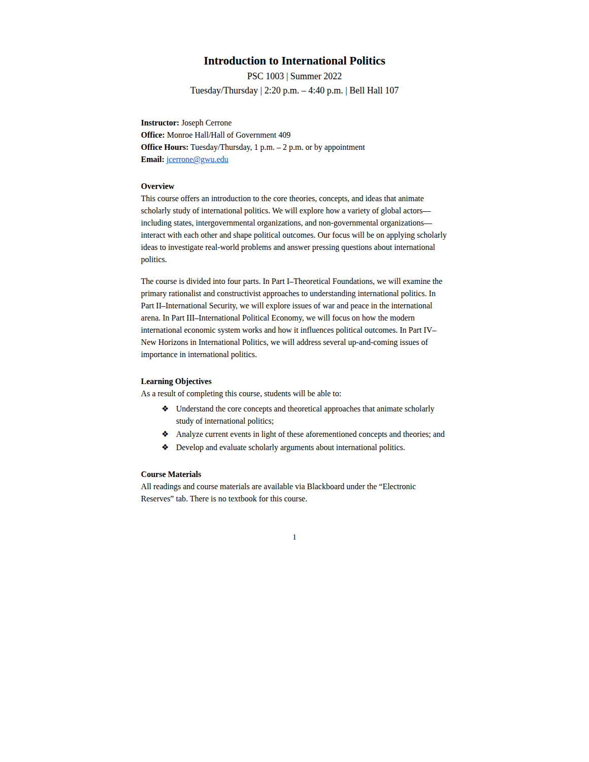Introduction to International Politics
PSC 1003 | Summer 2022
Tuesday/Thursday | 2:20 p.m. – 4:40 p.m. | Bell Hall 107
Instructor: Joseph Cerrone
Office: Monroe Hall/Hall of Government 409
Office Hours: Tuesday/Thursday, 1 p.m. – 2 p.m. or by appointment
Email: jcerrone@gwu.edu
Overview
This course offers an introduction to the core theories, concepts, and ideas that animate scholarly study of international politics. We will explore how a variety of global actors—including states, intergovernmental organizations, and non-governmental organizations—interact with each other and shape political outcomes. Our focus will be on applying scholarly ideas to investigate real-world problems and answer pressing questions about international politics.
The course is divided into four parts. In Part I–Theoretical Foundations, we will examine the primary rationalist and constructivist approaches to understanding international politics. In Part II–International Security, we will explore issues of war and peace in the international arena. In Part III–International Political Economy, we will focus on how the modern international economic system works and how it influences political outcomes. In Part IV–New Horizons in International Politics, we will address several up-and-coming issues of importance in international politics.
Learning Objectives
As a result of completing this course, students will be able to:
Understand the core concepts and theoretical approaches that animate scholarly study of international politics;
Analyze current events in light of these aforementioned concepts and theories; and
Develop and evaluate scholarly arguments about international politics.
Course Materials
All readings and course materials are available via Blackboard under the “Electronic Reserves” tab. There is no textbook for this course.
1